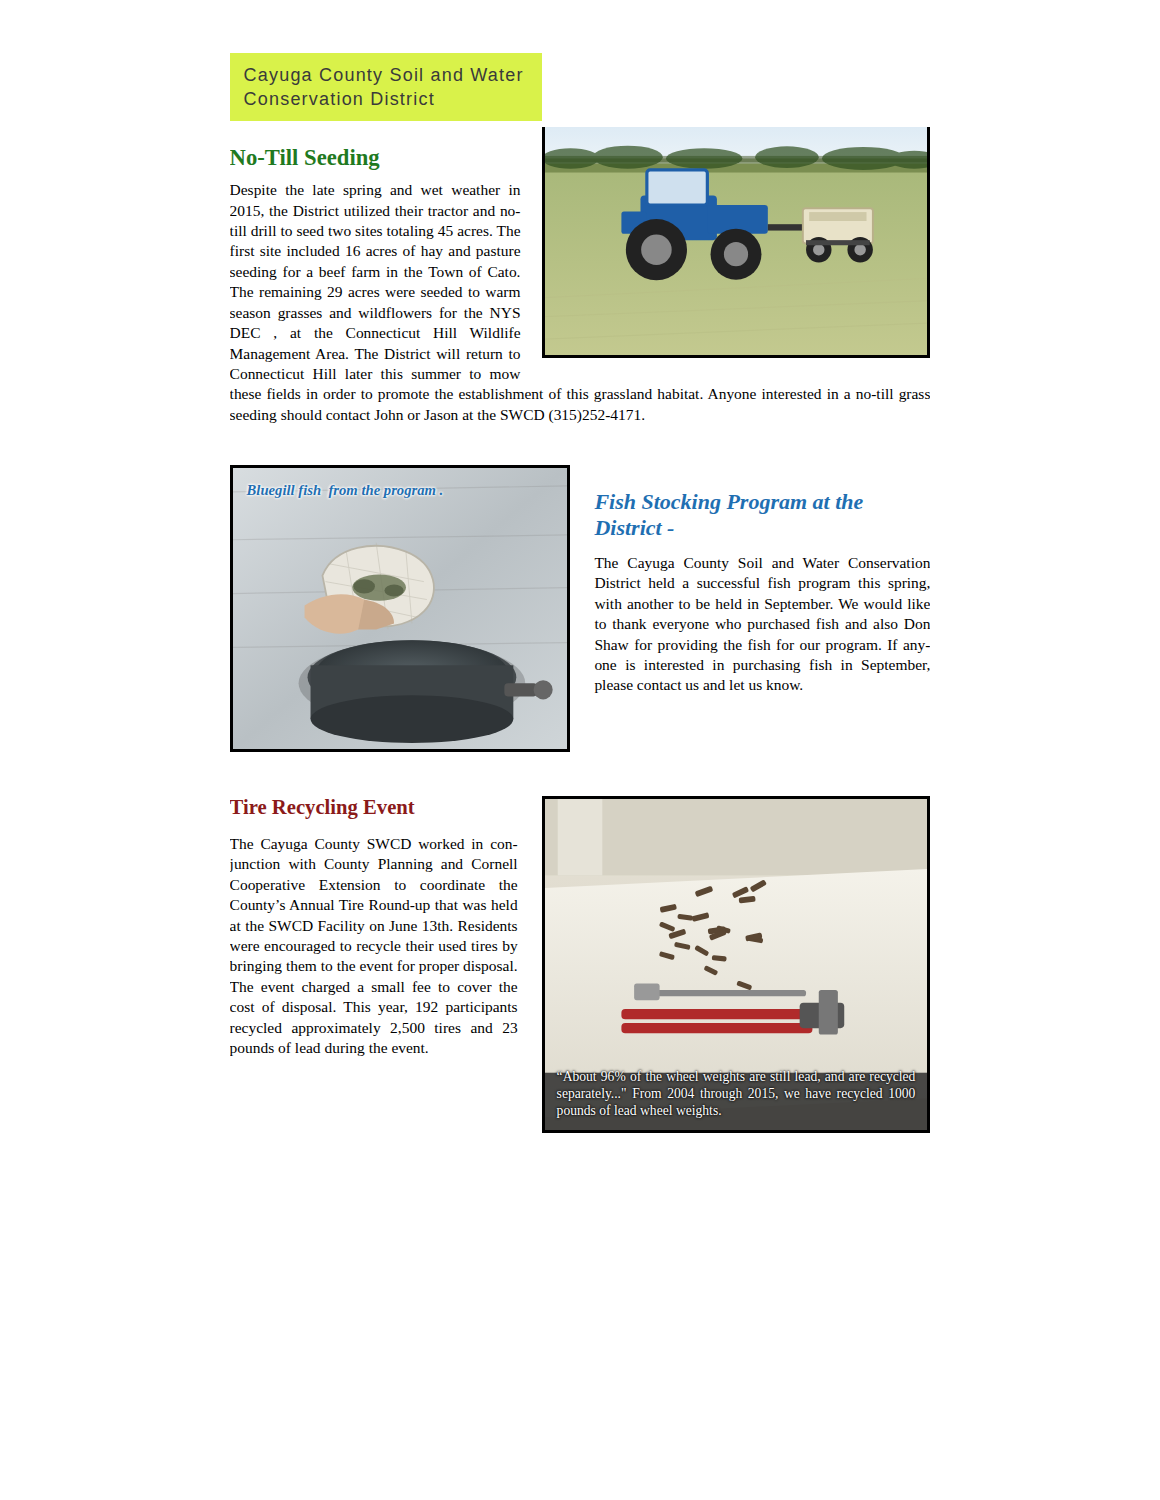Cayuga County Soil and Water
Conservation District
No-Till Seeding
Despite the late spring and wet weather in 2015, the District utilized their tractor and no-till drill to seed two sites totaling 45 acres. The first site included 16 acres of hay and pasture seeding for a beef farm in the Town of Cato. The remaining 29 acres were seeded to warm season grasses and wildflowers for the NYS DEC , at the Connecticut Hill Wildlife Management Area. The District will return to Connecticut Hill later this summer to mow these fields in order to promote the establishment of this grassland habitat. Anyone interested in a no-till grass seeding should contact John or Jason at the SWCD (315)252-4171.
Bluegill fish from the program .
Fish Stocking Program at the District -
The Cayuga County Soil and Water Conservation District held a successful fish program this spring, with another to be held in September. We would like to thank everyone who purchased fish and also Don Shaw for providing the fish for our program. If anyone is interested in purchasing fish in September, please contact us and let us know.
“About 96% of the wheel weights are still lead, and are recycled separately..." From 2004 through 2015, we have recycled 1000 pounds of lead wheel weights.
Tire Recycling Event
The Cayuga County SWCD worked in conjunction with County Planning and Cornell Cooperative Extension to coordinate the County’s Annual Tire Round-up that was held at the SWCD Facility on June 13th. Residents were encouraged to recycle their used tires by bringing them to the event for proper disposal. The event charged a small fee to cover the cost of disposal. This year, 192 participants recycled approximately 2,500 tires and 23 pounds of lead during the event.